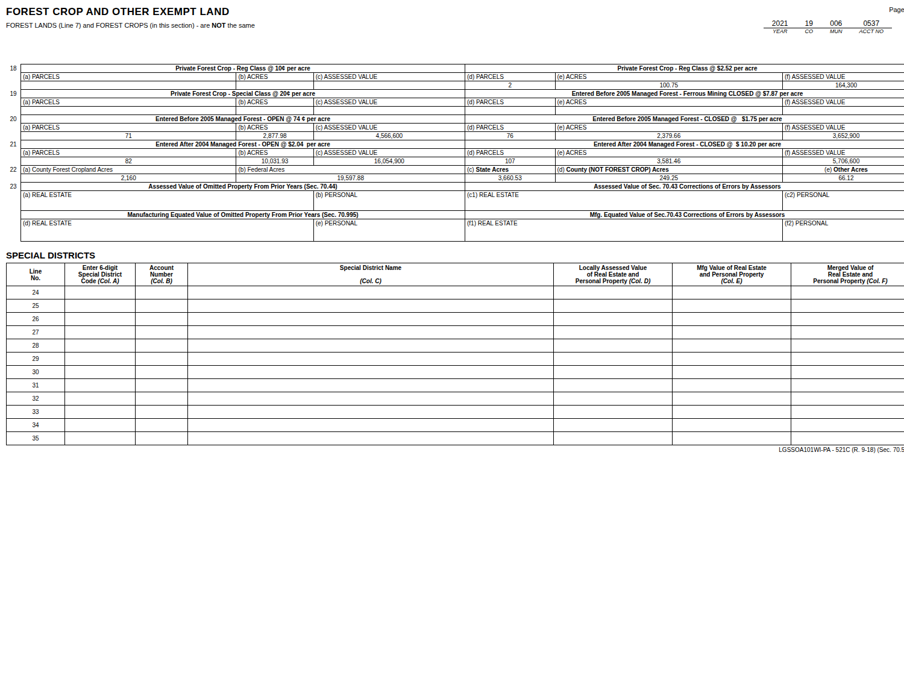FOREST CROP AND OTHER EXEMPT LAND
FOREST LANDS (Line 7) and FOREST CROPS (in this section) - are NOT the same
Page 2
| 2021 | 19 | 006 | 0537 |
| YEAR | CO | MUN | ACCT NO |
| 18 | Private Forest Crop - Reg Class @ 10¢ per acre | Private Forest Crop - Reg Class @ $2.52 per acre |
| | (a) PARCELS | (b) ACRES | (c) ASSESSED VALUE | (d) PARCELS | (e) ACRES | (f) ASSESSED VALUE |
| | | | | 2 | 100.75 | 164,300 |
| 19 | Private Forest Crop - Special Class @ 20¢ per acre | Entered Before 2005 Managed Forest - Ferrous Mining CLOSED @ $7.87 per acre |
| | (a) PARCELS | (b) ACRES | (c) ASSESSED VALUE | (d) PARCELS | (e) ACRES | (f) ASSESSED VALUE |
| 20 | Entered Before 2005 Managed Forest - OPEN @ 74 ¢ per acre | Entered Before 2005 Managed Forest - CLOSED @ $1.75 per acre |
| | (a) PARCELS | (b) ACRES | (c) ASSESSED VALUE | (d) PARCELS | (e) ACRES | (f) ASSESSED VALUE |
| | 71 | 2,877.98 | 4,566,600 | 76 | 2,379.66 | 3,652,900 |
| 21 | Entered After 2004 Managed Forest - OPEN @ $2.04 per acre | Entered After 2004 Managed Forest - CLOSED @ $ 10.20 per acre |
| | (a) PARCELS | (b) ACRES | (c) ASSESSED VALUE | (d) PARCELS | (e) ACRES | (f) ASSESSED VALUE |
| | 82 | 10,031.93 | 16,054,900 | 107 | 3,581.46 | 5,706,600 |
| 22 | (a) County Forest Cropland Acres | (b) Federal Acres | (c) State Acres | (d) County (NOT FOREST CROP) Acres | (e) Other Acres |
| | 2,160 | 19,597.88 | 3,660.53 | 249.25 | 66.12 |
| 23 | Assessed Value of Omitted Property From Prior Years (Sec. 70.44) | Assessed Value of Sec. 70.43 Corrections of Errors by Assessors |
| | (a) REAL ESTATE | (b) PERSONAL | (c1) REAL ESTATE | (c2) PERSONAL |
| | Manufacturing Equated Value of Omitted Property From Prior Years (Sec. 70.995) | Mfg. Equated Value of Sec.70.43 Corrections of Errors by Assessors |
| | (d) REAL ESTATE | (e) PERSONAL | (f1) REAL ESTATE | (f2) PERSONAL |
SPECIAL DISTRICTS
| Line No. | Enter 6-digit Special District Code (Col. A) | Account Number (Col. B) | Special District Name (Col. C) | Locally Assessed Value of Real Estate and Personal Property (Col. D) | Mfg Value of Real Estate and Personal Property (Col. E) | Merged Value of Real Estate and Personal Property (Col. F) |
| --- | --- | --- | --- | --- | --- | --- |
| 24 | | | | | | |
| 25 | | | | | | |
| 26 | | | | | | |
| 27 | | | | | | |
| 28 | | | | | | |
| 29 | | | | | | |
| 30 | | | | | | |
| 31 | | | | | | |
| 32 | | | | | | |
| 33 | | | | | | |
| 34 | | | | | | |
| 35 | | | | | | |
LGSSOA101WI-PA - 521C (R. 9-18) (Sec. 70.53)